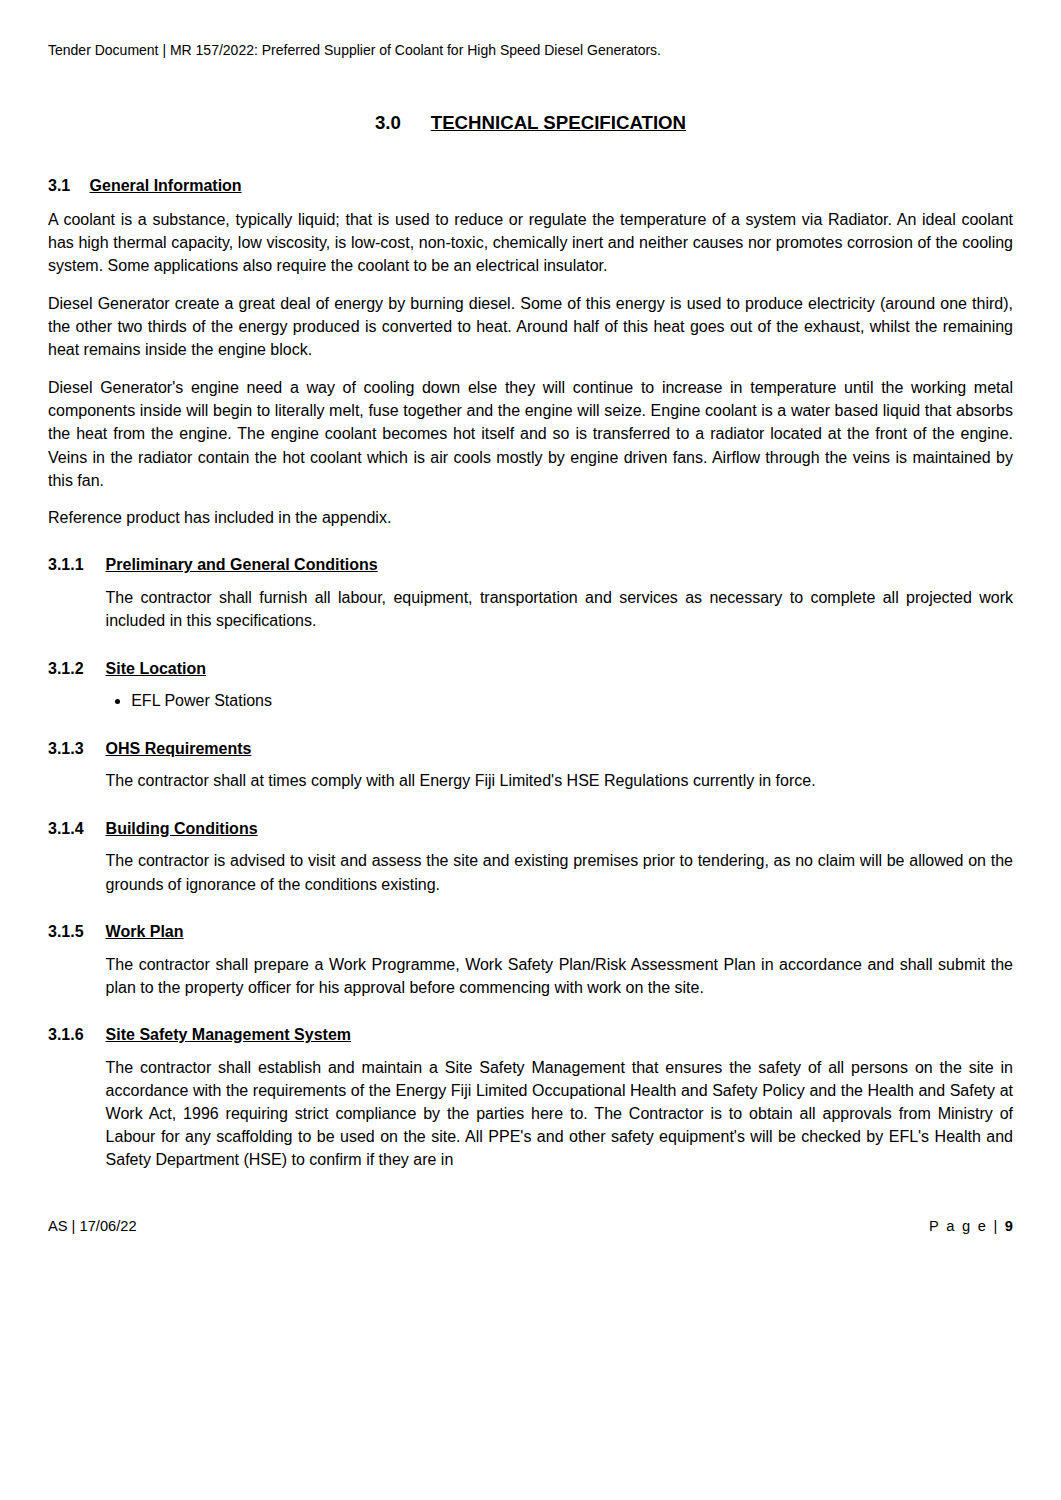Tender Document | MR 157/2022: Preferred Supplier of Coolant for High Speed Diesel Generators.
3.0 TECHNICAL SPECIFICATION
3.1 General Information
A coolant is a substance, typically liquid; that is used to reduce or regulate the temperature of a system via Radiator. An ideal coolant has high thermal capacity, low viscosity, is low-cost, non-toxic, chemically inert and neither causes nor promotes corrosion of the cooling system. Some applications also require the coolant to be an electrical insulator.
Diesel Generator create a great deal of energy by burning diesel. Some of this energy is used to produce electricity (around one third), the other two thirds of the energy produced is converted to heat. Around half of this heat goes out of the exhaust, whilst the remaining heat remains inside the engine block.
Diesel Generator's engine need a way of cooling down else they will continue to increase in temperature until the working metal components inside will begin to literally melt, fuse together and the engine will seize. Engine coolant is a water based liquid that absorbs the heat from the engine. The engine coolant becomes hot itself and so is transferred to a radiator located at the front of the engine. Veins in the radiator contain the hot coolant which is air cools mostly by engine driven fans. Airflow through the veins is maintained by this fan.
Reference product has included in the appendix.
3.1.1 Preliminary and General Conditions
The contractor shall furnish all labour, equipment, transportation and services as necessary to complete all projected work included in this specifications.
3.1.2 Site Location
EFL Power Stations
3.1.3 OHS Requirements
The contractor shall at times comply with all Energy Fiji Limited's HSE Regulations currently in force.
3.1.4 Building Conditions
The contractor is advised to visit and assess the site and existing premises prior to tendering, as no claim will be allowed on the grounds of ignorance of the conditions existing.
3.1.5 Work Plan
The contractor shall prepare a Work Programme, Work Safety Plan/Risk Assessment Plan in accordance and shall submit the plan to the property officer for his approval before commencing with work on the site.
3.1.6 Site Safety Management System
The contractor shall establish and maintain a Site Safety Management that ensures the safety of all persons on the site in accordance with the requirements of the Energy Fiji Limited Occupational Health and Safety Policy and the Health and Safety at Work Act, 1996 requiring strict compliance by the parties here to. The Contractor is to obtain all approvals from Ministry of Labour for any scaffolding to be used on the site. All PPE's and other safety equipment's will be checked by EFL's Health and Safety Department (HSE) to confirm if they are in
AS | 17/06/22
P a g e | 9